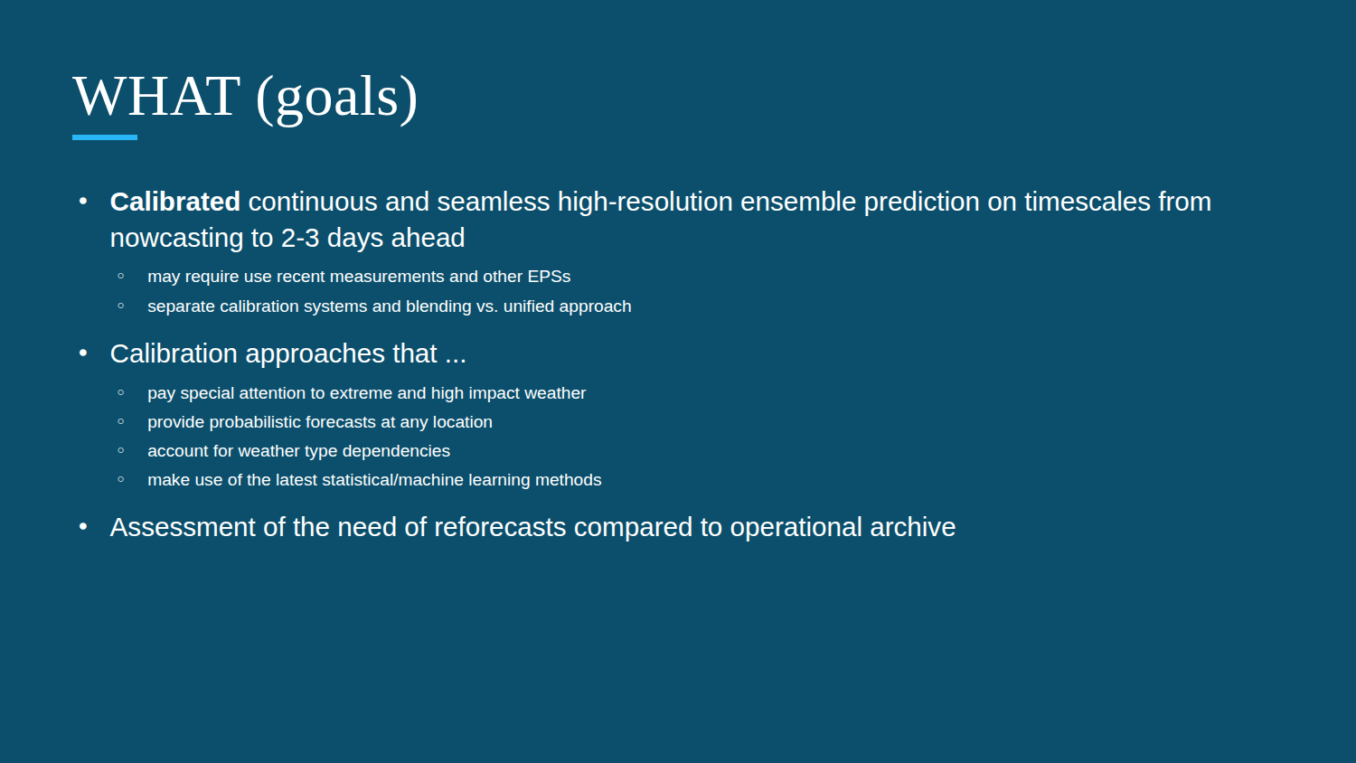WHAT (goals)
Calibrated continuous and seamless high-resolution ensemble prediction on timescales from nowcasting to 2-3 days ahead
may require use recent measurements and other EPSs
separate calibration systems and blending vs. unified approach
Calibration approaches that ...
pay special attention to extreme and high impact weather
provide probabilistic forecasts at any location
account for weather type dependencies
make use of the latest statistical/machine learning methods
Assessment of the need of reforecasts compared to operational archive